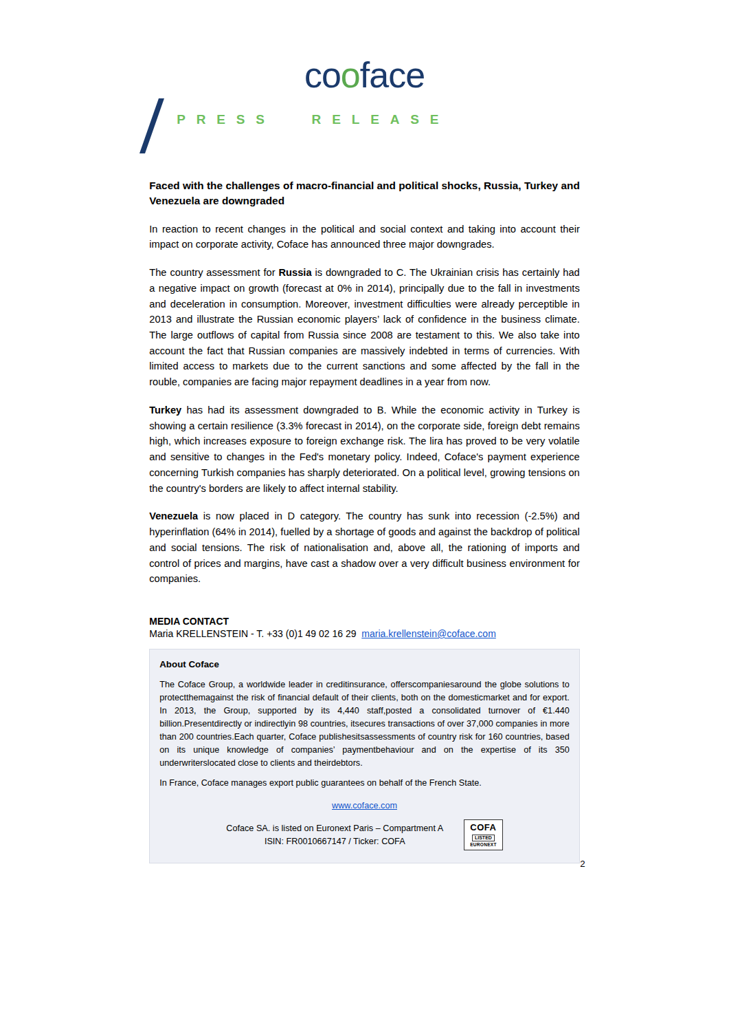cooface
P R E S S R E L E A S E
Faced with the challenges of macro-financial and political shocks, Russia, Turkey and Venezuela are downgraded
In reaction to recent changes in the political and social context and taking into account their impact on corporate activity, Coface has announced three major downgrades.
The country assessment for Russia is downgraded to C. The Ukrainian crisis has certainly had a negative impact on growth (forecast at 0% in 2014), principally due to the fall in investments and deceleration in consumption. Moreover, investment difficulties were already perceptible in 2013 and illustrate the Russian economic players’ lack of confidence in the business climate. The large outflows of capital from Russia since 2008 are testament to this. We also take into account the fact that Russian companies are massively indebted in terms of currencies. With limited access to markets due to the current sanctions and some affected by the fall in the rouble, companies are facing major repayment deadlines in a year from now.
Turkey has had its assessment downgraded to B. While the economic activity in Turkey is showing a certain resilience (3.3% forecast in 2014), on the corporate side, foreign debt remains high, which increases exposure to foreign exchange risk. The lira has proved to be very volatile and sensitive to changes in the Fed's monetary policy. Indeed, Coface's payment experience concerning Turkish companies has sharply deteriorated. On a political level, growing tensions on the country's borders are likely to affect internal stability.
Venezuela is now placed in D category. The country has sunk into recession (-2.5%) and hyperinflation (64% in 2014), fuelled by a shortage of goods and against the backdrop of political and social tensions. The risk of nationalisation and, above all, the rationing of imports and control of prices and margins, have cast a shadow over a very difficult business environment for companies.
MEDIA CONTACT
Maria KRELLENSTEIN - T. +33 (0)1 49 02 16 29 maria.krellenstein@coface.com
About Coface
The Coface Group, a worldwide leader in creditinsurance, offerscompaniesaround the globe solutions to protectthemagainst the risk of financial default of their clients, both on the domesticmarket and for export. In 2013, the Group, supported by its 4,440 staff,posted a consolidated turnover of €1.440 billion.Presentdirectly or indirectlyin 98 countries, itsecures transactions of over 37,000 companies in more than 200 countries.Each quarter, Coface publishesitsassessments of country risk for 160 countries, based on its unique knowledge of companies’ paymentbehaviour and on the expertise of its 350 underwriterslocated close to clients and theirdebtors.
In France, Coface manages export public guarantees on behalf of the French State.
www.coface.com
Coface SA. is listed on Euronext Paris – Compartment A
ISIN: FR0010667147 / Ticker: COFA
COFA
LISTED
EURONEXT
2